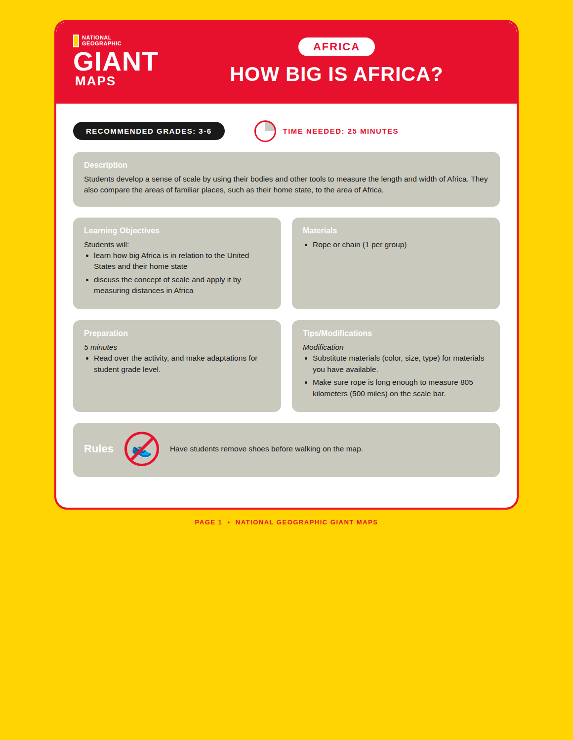National
Geographic
GIANT
MAPS
AFRICA
HOW BIG IS AFRICA?
RECOMMENDED GRADES: 3-6
TIME NEEDED: 25 MINUTES
Description
Students develop a sense of scale by using their bodies and other tools to measure the length and width of Africa. They also compare the areas of familiar places, such as their home state, to the area of Africa.
Learning Objectives
Students will:
learn how big Africa is in relation to the United States and their home state
discuss the concept of scale and apply it by measuring distances in Africa
Materials
Rope or chain (1 per group)
Preparation
5 minutes
Read over the activity, and make adaptations for student grade level.
Tips/Modifications
Modification
Substitute materials (color, size, type) for materials you have available.
Make sure rope is long enough to measure 805 kilometers (500 miles) on the scale bar.
Rules
👟
Have students remove shoes before walking on the map.
PAGE 1 • NATIONAL GEOGRAPHIC GIANT MAPS